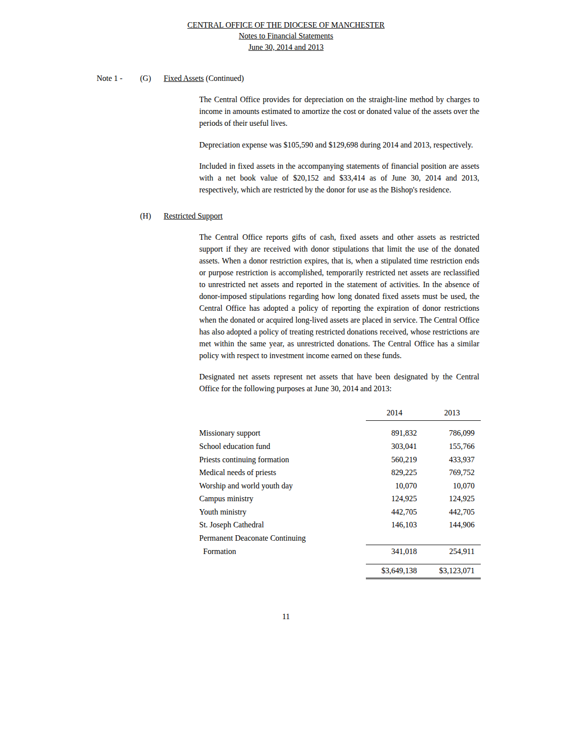CENTRAL OFFICE OF THE DIOCESE OF MANCHESTER
Notes to Financial Statements
June 30, 2014 and 2013
Note 1 -
(G)
Fixed Assets (Continued)
The Central Office provides for depreciation on the straight-line method by charges to income in amounts estimated to amortize the cost or donated value of the assets over the periods of their useful lives.
Depreciation expense was $105,590 and $129,698 during 2014 and 2013, respectively.
Included in fixed assets in the accompanying statements of financial position are assets with a net book value of $20,152 and $33,414 as of June 30, 2014 and 2013, respectively, which are restricted by the donor for use as the Bishop's residence.
(H)
Restricted Support
The Central Office reports gifts of cash, fixed assets and other assets as restricted support if they are received with donor stipulations that limit the use of the donated assets. When a donor restriction expires, that is, when a stipulated time restriction ends or purpose restriction is accomplished, temporarily restricted net assets are reclassified to unrestricted net assets and reported in the statement of activities. In the absence of donor-imposed stipulations regarding how long donated fixed assets must be used, the Central Office has adopted a policy of reporting the expiration of donor restrictions when the donated or acquired long-lived assets are placed in service. The Central Office has also adopted a policy of treating restricted donations received, whose restrictions are met within the same year, as unrestricted donations. The Central Office has a similar policy with respect to investment income earned on these funds.
Designated net assets represent net assets that have been designated by the Central Office for the following purposes at June 30, 2014 and 2013:
| | 2014 | 2013 |
| --- | --- | --- |
| Missionary support | 891,832 | 786,099 |
| School education fund | 303,041 | 155,766 |
| Priests continuing formation | 560,219 | 433,937 |
| Medical needs of priests | 829,225 | 769,752 |
| Worship and world youth day | 10,070 | 10,070 |
| Campus ministry | 124,925 | 124,925 |
| Youth ministry | 442,705 | 442,705 |
| St. Joseph Cathedral | 146,103 | 144,906 |
| Permanent Deaconate Continuing | | |
| Formation | 341,018 | 254,911 |
| | $ 3,649,138 | $ 3,123,071 |
11